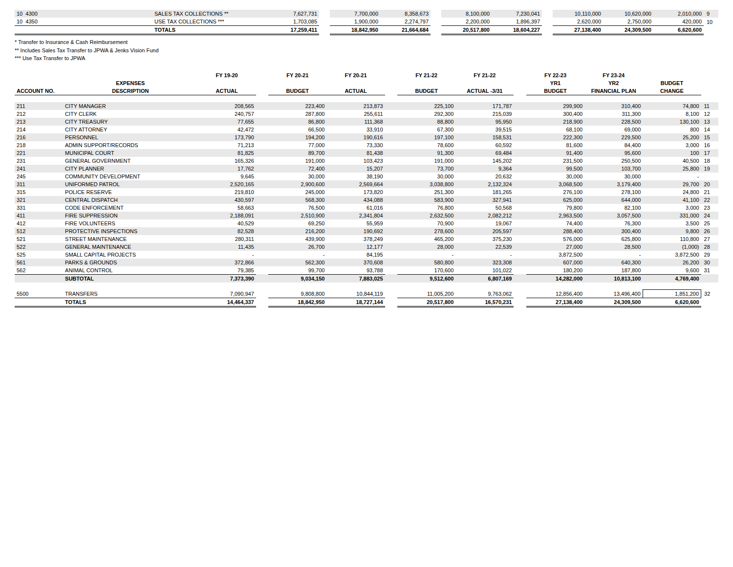| 10 4300 | SALES TAX COLLECTIONS ** | 7,627,731 | | 7,700,000 | 8,358,673 | | 8,100,000 | 7,230,041 | | 10,110,000 | 10,620,000 | 2,010,000 | 9 |
| 10 4350 | USE TAX COLLECTIONS *** | 1,703,085 | | 1,900,000 | 2,274,797 | | 2,200,000 | 1,896,397 | | 2,620,000 | 2,750,000 | 420,000 | 10 |
| | TOTALS | 17,259,411 | | 18,842,950 | 21,664,684 | | 20,517,800 | 18,604,227 | | 27,138,400 | 24,309,500 | 6,620,600 | |
* Transfer to Insurance & Cash Reimbursement
** Includes Sales Tax Transfer to JPWA & Jenks Vision Fund
*** Use Tax Transfer to JPWA
| | | FY 19-20 | | FY 20-21 | FY 20-21 | | FY 21-22 | FY 21-22 | | FY 22-23 | FY 23-24 | | |
| | EXPENSES | | | | | | | | | YR1 | YR2 | BUDGET | |
| ACCOUNT NO. | DESCRIPTION | ACTUAL | | BUDGET | ACTUAL | | BUDGET | ACTUAL -3/31 | | BUDGET | FINANCIAL PLAN | CHANGE | |
| 211 | CITY MANAGER | 208,565 | | 223,400 | 213,873 | | 225,100 | 171,787 | | 299,900 | 310,400 | 74,800 | 11 |
| 212 | CITY CLERK | 240,757 | | 287,800 | 255,611 | | 292,300 | 215,039 | | 300,400 | 311,300 | 8,100 | 12 |
| 213 | CITY TREASURY | 77,655 | | 86,800 | 111,368 | | 88,800 | 95,950 | | 218,900 | 228,500 | 130,100 | 13 |
| 214 | CITY ATTORNEY | 42,472 | | 66,500 | 33,910 | | 67,300 | 39,515 | | 68,100 | 69,000 | 800 | 14 |
| 216 | PERSONNEL | 173,790 | | 194,200 | 190,616 | | 197,100 | 158,531 | | 222,300 | 229,500 | 25,200 | 15 |
| 218 | ADMIN SUPPORT/RECORDS | 71,213 | | 77,000 | 73,330 | | 78,600 | 60,592 | | 81,600 | 84,400 | 3,000 | 16 |
| 221 | MUNICIPAL COURT | 81,825 | | 89,700 | 81,438 | | 91,300 | 69,484 | | 91,400 | 95,600 | 100 | 17 |
| 231 | GENERAL GOVERNMENT | 165,326 | | 191,000 | 103,423 | | 191,000 | 145,202 | | 231,500 | 250,500 | 40,500 | 18 |
| 241 | CITY PLANNER | 17,762 | | 72,400 | 15,207 | | 73,700 | 9,364 | | 99,500 | 103,700 | 25,800 | 19 |
| 245 | COMMUNITY DEVELOPMENT | 9,645 | | 30,000 | 38,190 | | 30,000 | 20,632 | | 30,000 | 30,000 | - | |
| 311 | UNIFORMED PATROL | 2,520,165 | | 2,900,600 | 2,569,664 | | 3,038,800 | 2,132,324 | | 3,068,500 | 3,179,400 | 29,700 | 20 |
| 315 | POLICE RESERVE | 219,810 | | 245,000 | 173,820 | | 251,300 | 181,265 | | 276,100 | 278,100 | 24,800 | 21 |
| 321 | CENTRAL DISPATCH | 430,597 | | 568,300 | 434,088 | | 583,900 | 327,941 | | 625,000 | 644,000 | 41,100 | 22 |
| 331 | CODE ENFORCEMENT | 58,663 | | 76,500 | 61,016 | | 76,800 | 50,568 | | 79,800 | 82,100 | 3,000 | 23 |
| 411 | FIRE SUPPRESSION | 2,188,091 | | 2,510,900 | 2,341,804 | | 2,632,500 | 2,082,212 | | 2,963,500 | 3,057,500 | 331,000 | 24 |
| 412 | FIRE VOLUNTEERS | 40,529 | | 69,250 | 55,959 | | 70,900 | 19,067 | | 74,400 | 76,300 | 3,500 | 25 |
| 512 | PROTECTIVE INSPECTIONS | 82,528 | | 216,200 | 190,692 | | 278,600 | 205,597 | | 288,400 | 300,400 | 9,800 | 26 |
| 521 | STREET MAINTENANCE | 280,311 | | 439,900 | 378,249 | | 465,200 | 375,230 | | 576,000 | 625,800 | 110,800 | 27 |
| 522 | GENERAL MAINTENANCE | 11,435 | | 26,700 | 12,177 | | 28,000 | 22,539 | | 27,000 | 28,500 | (1,000) | 28 |
| 525 | SMALL CAPITAL PROJECTS | - | | - | 84,195 | | - | - | | 3,872,500 | - | 3,872,500 | 29 |
| 561 | PARKS & GROUNDS | 372,866 | | 562,300 | 370,608 | | 580,800 | 323,308 | | 607,000 | 640,300 | 26,200 | 30 |
| 562 | ANIMAL CONTROL | 79,385 | | 99,700 | 93,788 | | 170,600 | 101,022 | | 180,200 | 187,800 | 9,600 | 31 |
| | SUBTOTAL | 7,373,390 | | 9,034,150 | 7,883,025 | | 9,512,600 | 6,807,169 | | 14,282,000 | 10,813,100 | 4,769,400 | |
| 5500 | TRANSFERS | 7,090,947 | | 9,808,800 | 10,844,119 | | 11,005,200 | 9,763,062 | | 12,856,400 | 13,496,400 | 1,851,200 | 32 |
| | TOTALS | 14,464,337 | | 18,842,950 | 18,727,144 | | 20,517,800 | 16,570,231 | | 27,138,400 | 24,309,500 | 6,620,600 | |